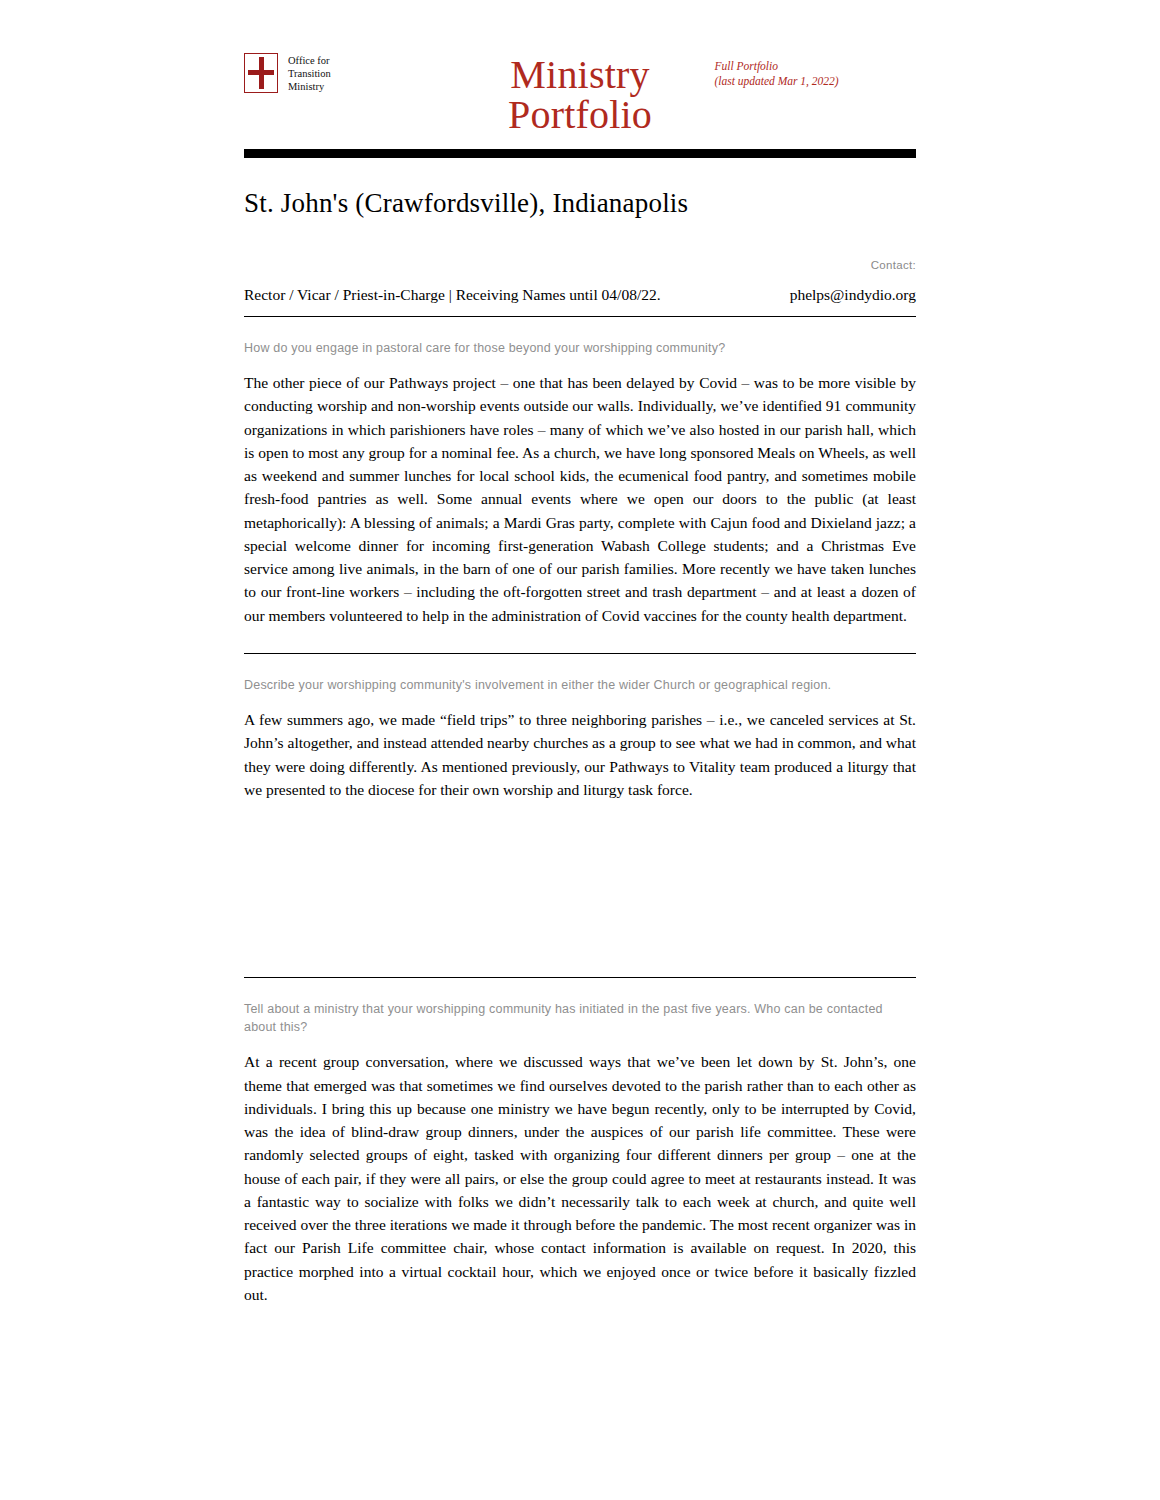Office for Transition Ministry
Ministry Portfolio
Full Portfolio
(last updated Mar 1, 2022)
St. John's (Crawfordsville), Indianapolis
Rector / Vicar / Priest-in-Charge | Receiving Names until 04/08/22.
Contact:
phelps@indydio.org
How do you engage in pastoral care for those beyond your worshipping community?
The other piece of our Pathways project – one that has been delayed by Covid – was to be more visible by conducting worship and non-worship events outside our walls. Individually, we’ve identified 91 community organizations in which parishioners have roles – many of which we’ve also hosted in our parish hall, which is open to most any group for a nominal fee. As a church, we have long sponsored Meals on Wheels, as well as weekend and summer lunches for local school kids, the ecumenical food pantry, and sometimes mobile fresh-food pantries as well. Some annual events where we open our doors to the public (at least metaphorically): A blessing of animals; a Mardi Gras party, complete with Cajun food and Dixieland jazz; a special welcome dinner for incoming first-generation Wabash College students; and a Christmas Eve service among live animals, in the barn of one of our parish families. More recently we have taken lunches to our front-line workers – including the oft-forgotten street and trash department – and at least a dozen of our members volunteered to help in the administration of Covid vaccines for the county health department.
Describe your worshipping community's involvement in either the wider Church or geographical region.
A few summers ago, we made “field trips” to three neighboring parishes – i.e., we canceled services at St. John’s altogether, and instead attended nearby churches as a group to see what we had in common, and what they were doing differently. As mentioned previously, our Pathways to Vitality team produced a liturgy that we presented to the diocese for their own worship and liturgy task force.
Tell about a ministry that your worshipping community has initiated in the past five years. Who can be contacted about this?
At a recent group conversation, where we discussed ways that we’ve been let down by St. John’s, one theme that emerged was that sometimes we find ourselves devoted to the parish rather than to each other as individuals. I bring this up because one ministry we have begun recently, only to be interrupted by Covid, was the idea of blind-draw group dinners, under the auspices of our parish life committee. These were randomly selected groups of eight, tasked with organizing four different dinners per group – one at the house of each pair, if they were all pairs, or else the group could agree to meet at restaurants instead. It was a fantastic way to socialize with folks we didn’t necessarily talk to each week at church, and quite well received over the three iterations we made it through before the pandemic. The most recent organizer was in fact our Parish Life committee chair, whose contact information is available on request. In 2020, this practice morphed into a virtual cocktail hour, which we enjoyed once or twice before it basically fizzled out.